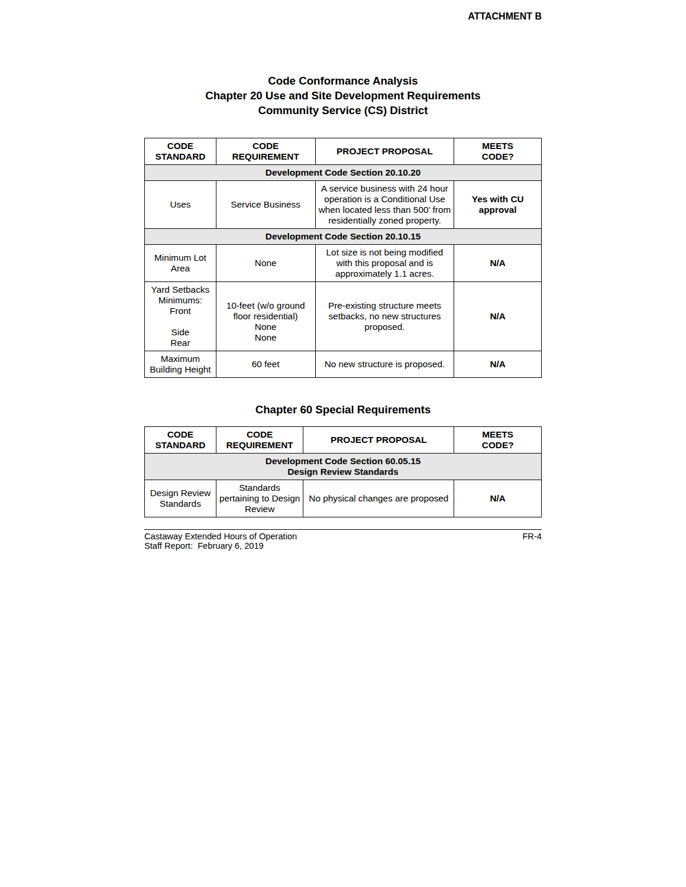ATTACHMENT B
Code Conformance Analysis
Chapter 20 Use and Site Development Requirements
Community Service (CS) District
| CODE STANDARD | CODE REQUIREMENT | PROJECT PROPOSAL | MEETS CODE? |
| --- | --- | --- | --- |
| Development Code Section 20.10.20 |
| Uses | Service Business | A service business with 24 hour operation is a Conditional Use when located less than 500’ from residentially zoned property. | Yes with CU approval |
| Development Code Section 20.10.15 |
| Minimum Lot Area | None | Lot size is not being modified with this proposal and is approximately 1.1 acres. | N/A |
| Yard Setbacks Minimums: Front Side Rear | 10-feet (w/o ground floor residential) None None | Pre-existing structure meets setbacks, no new structures proposed. | N/A |
| Maximum Building Height | 60 feet | No new structure is proposed. | N/A |
Chapter 60 Special Requirements
| CODE STANDARD | CODE REQUIREMENT | PROJECT PROPOSAL | MEETS CODE? |
| --- | --- | --- | --- |
| Development Code Section 60.05.15 Design Review Standards |
| Design Review Standards | Standards pertaining to Design Review | No physical changes are proposed | N/A |
Castaway Extended Hours of Operation
FR-4
Staff Report: February 6, 2019